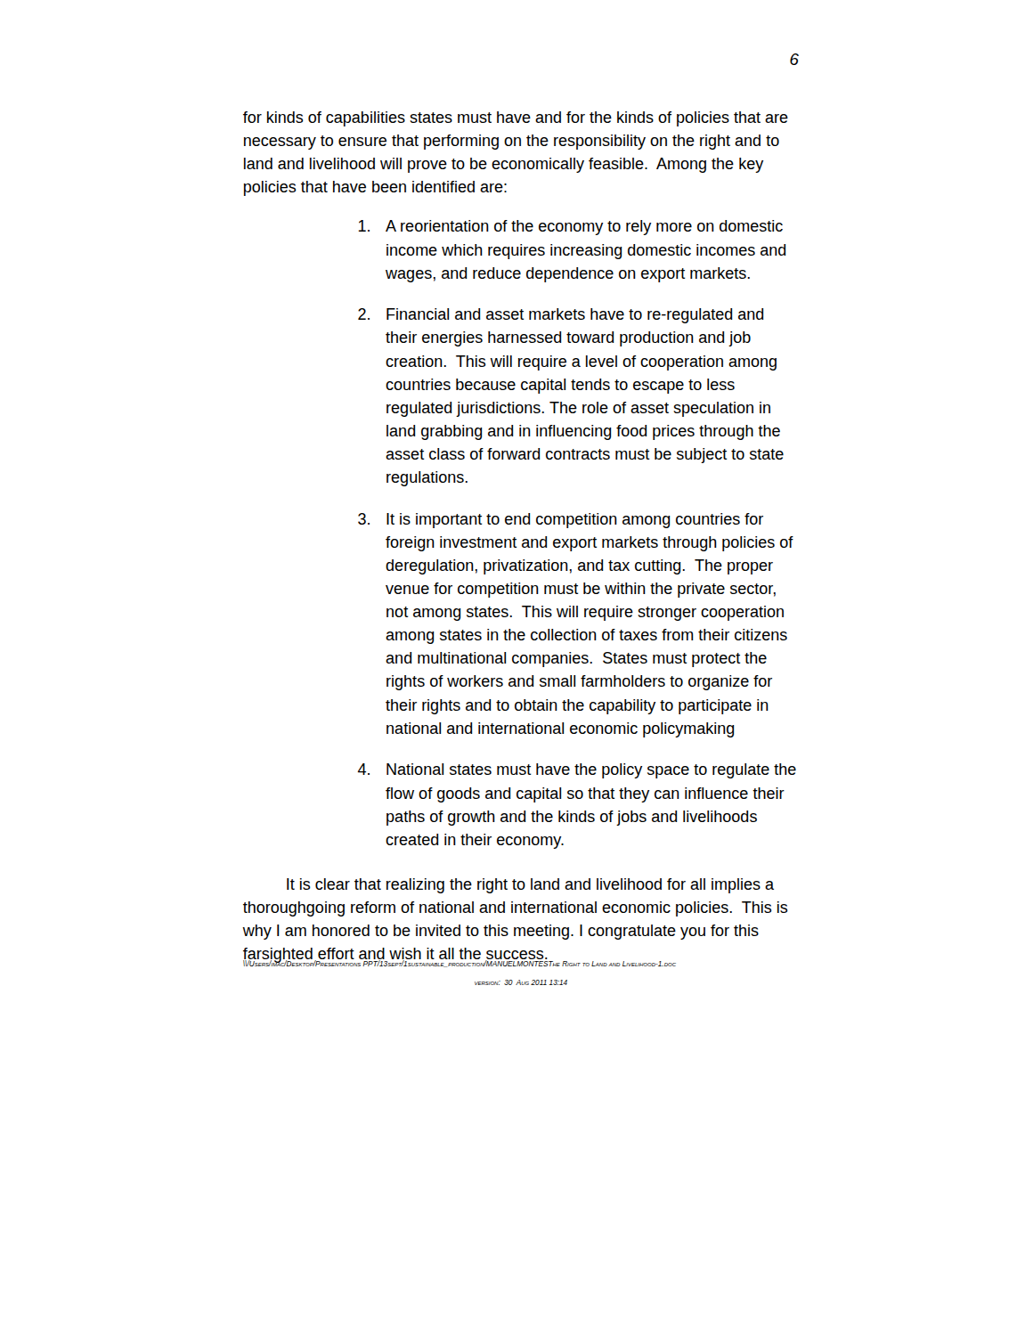6
for kinds of capabilities states must have and for the kinds of policies that are necessary to ensure that performing on the responsibility on the right and to land and livelihood will prove to be economically feasible. Among the key policies that have been identified are:
A reorientation of the economy to rely more on domestic income which requires increasing domestic incomes and wages, and reduce dependence on export markets.
Financial and asset markets have to re-regulated and their energies harnessed toward production and job creation. This will require a level of cooperation among countries because capital tends to escape to less regulated jurisdictions. The role of asset speculation in land grabbing and in influencing food prices through the asset class of forward contracts must be subject to state regulations.
It is important to end competition among countries for foreign investment and export markets through policies of deregulation, privatization, and tax cutting. The proper venue for competition must be within the private sector, not among states. This will require stronger cooperation among states in the collection of taxes from their citizens and multinational companies. States must protect the rights of workers and small farmholders to organize for their rights and to obtain the capability to participate in national and international economic policymaking
National states must have the policy space to regulate the flow of goods and capital so that they can influence their paths of growth and the kinds of jobs and livelihoods created in their economy.
It is clear that realizing the right to land and livelihood for all implies a thoroughgoing reform of national and international economic policies. This is why I am honored to be invited to this meeting. I congratulate you for this farsighted effort and wish it all the success.
\\/Users/imac/Desktop/Presentations PPT/13sept/1sustainable_production/MANUELMONTESThe Right to Land and Livelihood-1.doc version: 30 Aug 2011 13:14